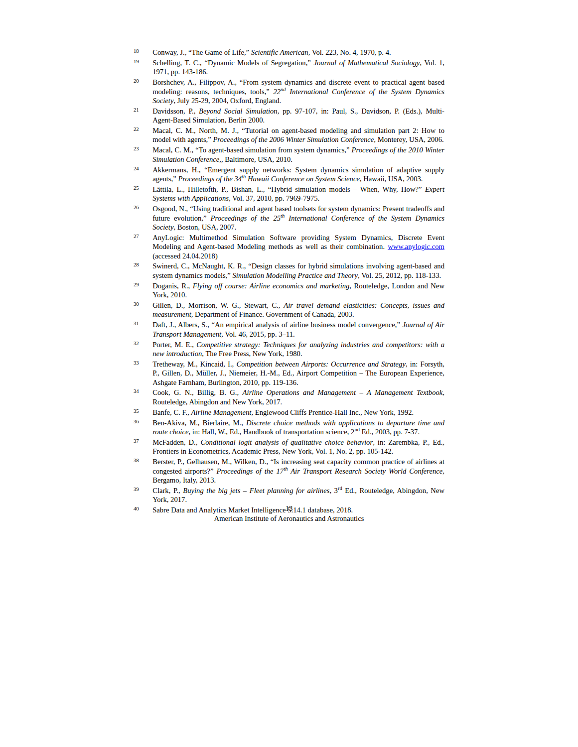18 Conway, J., “The Game of Life,” Scientific American, Vol. 223, No. 4, 1970, p. 4.
19 Schelling, T. C., “Dynamic Models of Segregation,” Journal of Mathematical Sociology, Vol. 1, 1971, pp. 143-186.
20 Borshchev, A., Filippov, A., “From system dynamics and discrete event to practical agent based modeling: reasons, techniques, tools,” 22nd International Conference of the System Dynamics Society, July 25-29, 2004, Oxford, England.
21 Davidsson, P., Beyond Social Simulation, pp. 97-107, in: Paul, S., Davidson, P. (Eds.), Multi-Agent-Based Simulation, Berlin 2000.
22 Macal, C. M., North, M. J., “Tutorial on agent-based modeling and simulation part 2: How to model with agents,” Proceedings of the 2006 Winter Simulation Conference, Monterey, USA, 2006.
23 Macal, C. M., “To agent-based simulation from system dynamics,” Proceedings of the 2010 Winter Simulation Conference,, Baltimore, USA, 2010.
24 Akkermans, H., “Emergent supply networks: System dynamics simulation of adaptive supply agents,” Proceedings of the 34th Hawaii Conference on System Science, Hawaii, USA, 2003.
25 Lättila, L., Hilletofth, P., Bishan, L., “Hybrid simulation models – When, Why, How?” Expert Systems with Applications, Vol. 37, 2010, pp. 7969-7975.
26 Osgood, N., “Using traditional and agent based toolsets for system dynamics: Present tradeoffs and future evolution,” Proceedings of the 25th International Conference of the System Dynamics Society, Boston, USA, 2007.
27 AnyLogic: Multimethod Simulation Software providing System Dynamics, Discrete Event Modeling and Agent-based Modeling methods as well as their combination. www.anylogic.com (accessed 24.04.2018)
28 Swinerd, C., McNaught, K. R., “Design classes for hybrid simulations involving agent-based and system dynamics models,” Simulation Modelling Practice and Theory, Vol. 25, 2012, pp. 118-133.
29 Doganis, R., Flying off course: Airline economics and marketing, Routeledge, London and New York, 2010.
30 Gillen, D., Morrison, W. G., Stewart, C., Air travel demand elasticities: Concepts, issues and measurement, Department of Finance. Government of Canada, 2003.
31 Daft, J., Albers, S., “An empirical analysis of airline business model convergence,” Journal of Air Transport Management, Vol. 46, 2015, pp. 3–11.
32 Porter, M. E., Competitive strategy: Techniques for analyzing industries and competitors: with a new introduction, The Free Press, New York, 1980.
33 Tretheway, M., Kincaid, I., Competition between Airports: Occurrence and Strategy, in: Forsyth, P., Gillen, D., Müller, J., Niemeier, H.-M., Ed., Airport Competition – The European Experience, Ashgate Farnham, Burlington, 2010, pp. 119-136.
34 Cook, G. N., Billig, B. G., Airline Operations and Management – A Management Textbook, Routeledge, Abingdon and New York, 2017.
35 Banfe, C. F., Airline Management, Englewood Cliffs Prentice-Hall Inc., New York, 1992.
36 Ben-Akiva, M., Bierlaire, M., Discrete choice methods with applications to departure time and route choice, in: Hall, W., Ed., Handbook of transportation science, 2nd Ed., 2003, pp. 7-37.
37 McFadden, D., Conditional logit analysis of qualitative choice behavior, in: Zarembka, P., Ed., Frontiers in Econometrics, Academic Press, New York, Vol. 1, No. 2, pp. 105-142.
38 Berster, P., Gelhausen, M., Wilken, D., “Is increasing seat capacity common practice of airlines at congested airports?” Proceedings of the 17th Air Transport Research Society World Conference, Bergamo, Italy, 2013.
39 Clark, P., Buying the big jets – Fleet planning for airlines, 3rd Ed., Routeledge, Abingdon, New York, 2017.
40 Sabre Data and Analytics Market Intelligence 5.14.1 database, 2018.
13 American Institute of Aeronautics and Astronautics